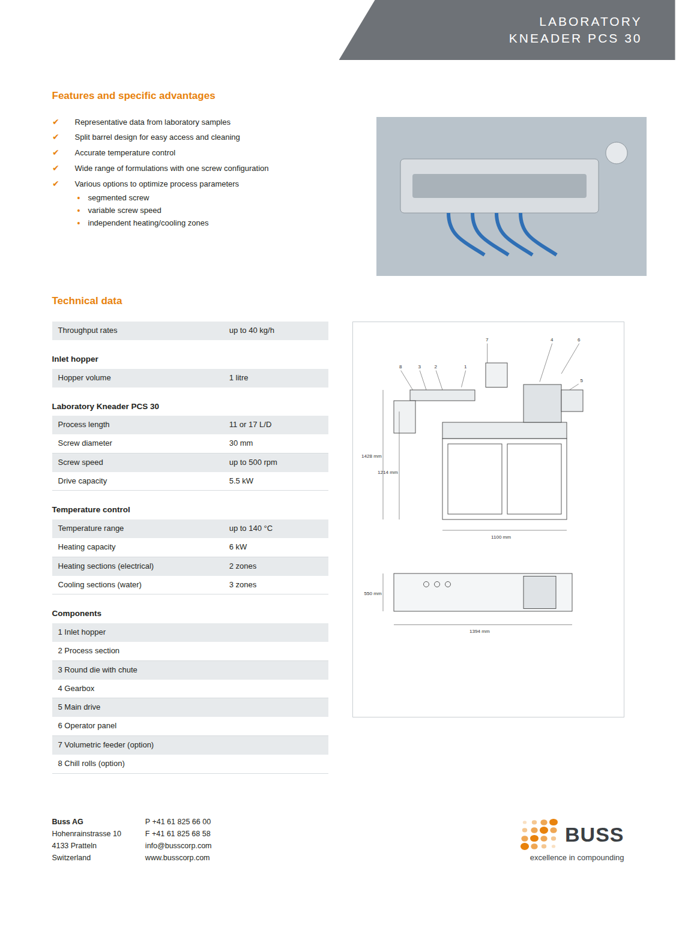Laboratory
Kneader PCS 30
Features and specific advantages
Representative data from laboratory samples
Split barrel design for easy access and cleaning
Accurate temperature control
Wide range of formulations with one screw configuration
Various options to optimize process parameters
segmented screw
variable screw speed
independent heating/cooling zones
Technical data
| Throughput rates | up to 40 kg/h |
Inlet hopper
| Hopper volume | 1 litre |
Laboratory Kneader PCS 30
| Process length | 11 or 17 L/D |
| Screw diameter | 30 mm |
| Screw speed | up to 500 rpm |
| Drive capacity | 5.5 kW |
Temperature control
| Temperature range | up to 140 °C |
| Heating capacity | 6 kW |
| Heating sections (electrical) | 2 zones |
| Cooling sections (water) | 3 zones |
Components
| 1 Inlet hopper |
| 2 Process section |
| 3 Round die with chute |
| 4 Gearbox |
| 5 Main drive |
| 6 Operator panel |
| 7 Volumetric feeder (option) |
| 8 Chill rolls (option) |
Buss AG
Hohenrainstrasse 10
4133 Pratteln
Switzerland
P +41 61 825 66 00
F +41 61 825 68 58
info@busscorp.com
www.busscorp.com
BUSS
excellence in compounding